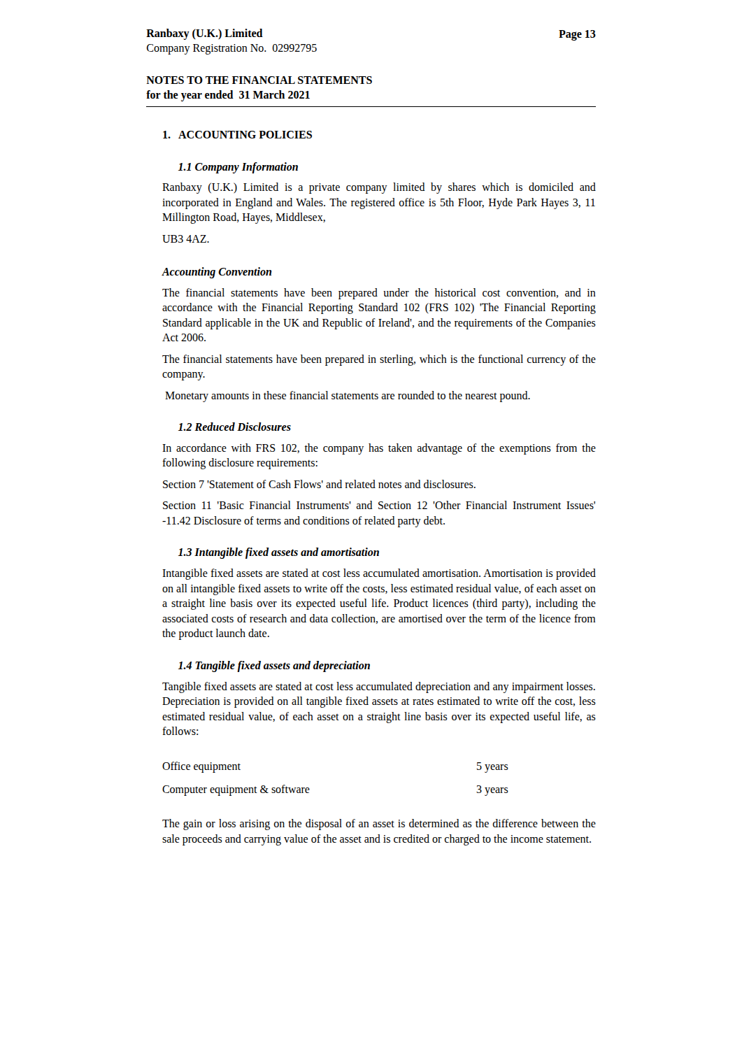Ranbaxy (U.K.) Limited
Company Registration No. 02992795
Page 13
NOTES TO THE FINANCIAL STATEMENTS
for the year ended 31 March 2021
1. ACCOUNTING POLICIES
1.1 Company Information
Ranbaxy (U.K.) Limited is a private company limited by shares which is domiciled and incorporated in England and Wales. The registered office is 5th Floor, Hyde Park Hayes 3, 11 Millington Road, Hayes, Middlesex,
UB3 4AZ.
Accounting Convention
The financial statements have been prepared under the historical cost convention, and in accordance with the Financial Reporting Standard 102 (FRS 102) 'The Financial Reporting Standard applicable in the UK and Republic of Ireland', and the requirements of the Companies Act 2006.
The financial statements have been prepared in sterling, which is the functional currency of the company.
Monetary amounts in these financial statements are rounded to the nearest pound.
1.2 Reduced Disclosures
In accordance with FRS 102, the company has taken advantage of the exemptions from the following disclosure requirements:
Section 7 'Statement of Cash Flows' and related notes and disclosures.
Section 11 'Basic Financial Instruments' and Section 12 'Other Financial Instrument Issues' -11.42 Disclosure of terms and conditions of related party debt.
1.3 Intangible fixed assets and amortisation
Intangible fixed assets are stated at cost less accumulated amortisation. Amortisation is provided on all intangible fixed assets to write off the costs, less estimated residual value, of each asset on a straight line basis over its expected useful life. Product licences (third party), including the associated costs of research and data collection, are amortised over the term of the licence from the product launch date.
1.4 Tangible fixed assets and depreciation
Tangible fixed assets are stated at cost less accumulated depreciation and any impairment losses. Depreciation is provided on all tangible fixed assets at rates estimated to write off the cost, less estimated residual value, of each asset on a straight line basis over its expected useful life, as follows:
| Office equipment | 5 years |
| Computer equipment & software | 3 years |
The gain or loss arising on the disposal of an asset is determined as the difference between the sale proceeds and carrying value of the asset and is credited or charged to the income statement.